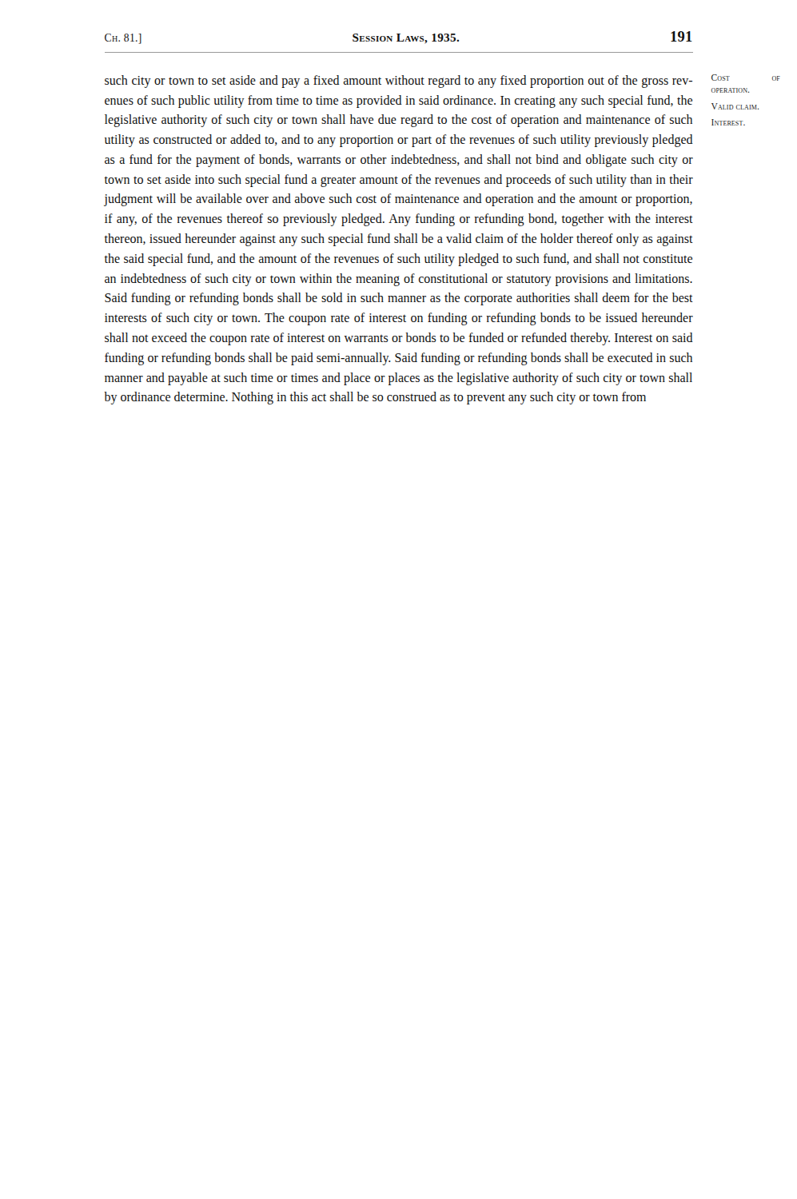Ch. 81.] Session Laws, 1935. 191
Cost of operation. Valid claim. Interest.
such city or town to set aside and pay a fixed amount without regard to any fixed proportion out of the gross revenues of such public utility from time to time as provided in said ordinance. In creating any such special fund, the legislative authority of such city or town shall have due regard to the cost of operation and maintenance of such utility as constructed or added to, and to any proportion or part of the revenues of such utility previously pledged as a fund for the payment of bonds, warrants or other indebtedness, and shall not bind and obligate such city or town to set aside into such special fund a greater amount of the revenues and proceeds of such utility than in their judgment will be available over and above such cost of maintenance and operation and the amount or proportion, if any, of the revenues thereof so previously pledged. Any funding or refunding bond, together with the interest thereon, issued hereunder against any such special fund shall be a valid claim of the holder thereof only as against the said special fund, and the amount of the revenues of such utility pledged to such fund, and shall not constitute an indebtedness of such city or town within the meaning of constitutional or statutory provisions and limitations. Said funding or refunding bonds shall be sold in such manner as the corporate authorities shall deem for the best interests of such city or town. The coupon rate of interest on funding or refunding bonds to be issued hereunder shall not exceed the coupon rate of interest on warrants or bonds to be funded or refunded thereby. Interest on said funding or refunding bonds shall be paid semi-annually. Said funding or refunding bonds shall be executed in such manner and payable at such time or times and place or places as the legislative authority of such city or town shall by ordinance determine. Nothing in this act shall be so construed as to prevent any such city or town from